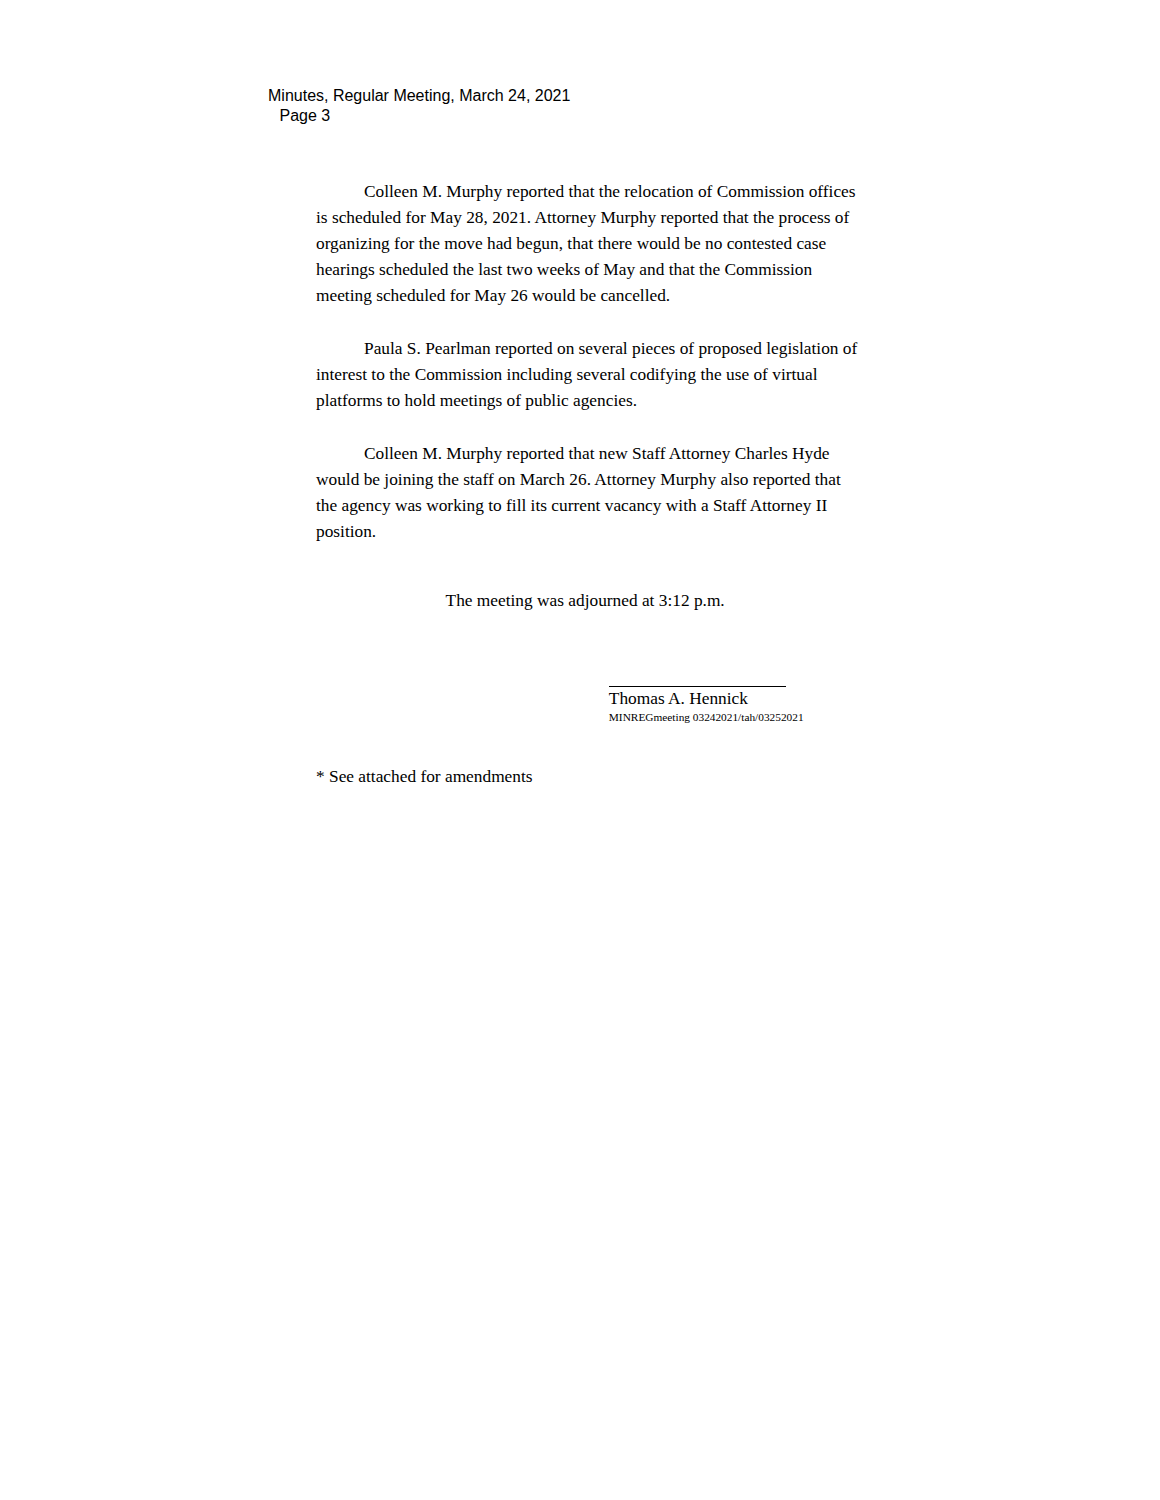Minutes, Regular Meeting, March 24, 2021
Page 3
Colleen M. Murphy reported that the relocation of Commission offices is scheduled for May 28, 2021. Attorney Murphy reported that the process of organizing for the move had begun, that there would be no contested case hearings scheduled the last two weeks of May and that the Commission meeting scheduled for May 26 would be cancelled.
Paula S. Pearlman reported on several pieces of proposed legislation of interest to the Commission including several codifying the use of virtual platforms to hold meetings of public agencies.
Colleen M. Murphy reported that new Staff Attorney Charles Hyde would be joining the staff on March 26. Attorney Murphy also reported that the agency was working to fill its current vacancy with a Staff Attorney II position.
The meeting was adjourned at 3:12 p.m.
Thomas A. Hennick
MINREGmeeting 03242021/tah/03252021
* See attached for amendments